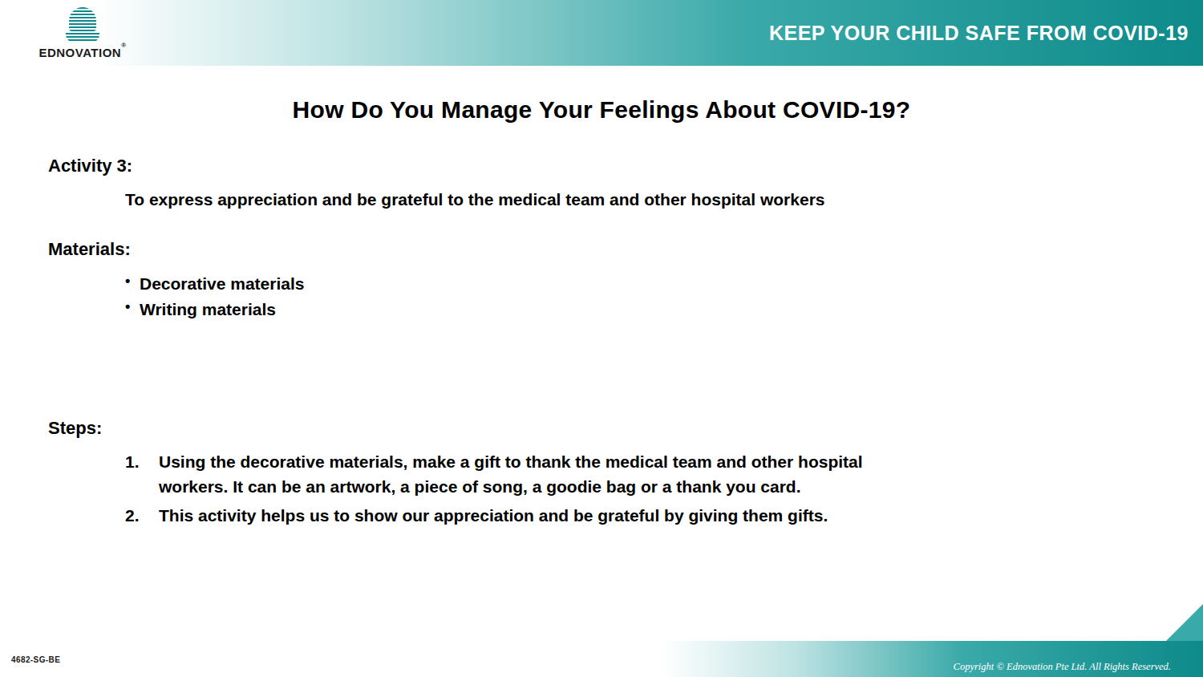EDNOVATION®
Keep Your Child Safe From COVID-19
How Do You Manage Your Feelings About COVID-19?
Activity 3:
To express appreciation and be grateful to the medical team and other hospital workers
Materials:
Decorative materials
Writing materials
Steps:
Using the decorative materials, make a gift to thank the medical team and other hospital workers. It can be an artwork, a piece of song, a goodie bag or a thank you card.
This activity helps us to show our appreciation and be grateful by giving them gifts.
4682-SG-BE Copyright © Ednovation Pte Ltd. All Rights Reserved.